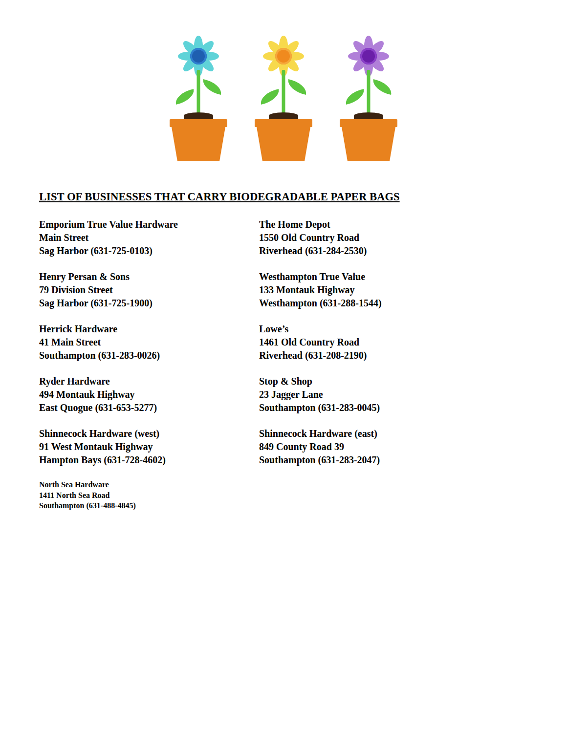LIST OF BUSINESSES THAT CARRY BIODEGRADABLE PAPER BAGS
| Emporium True Value Hardware Main Street Sag Harbor (631-725-0103) | The Home Depot 1550 Old Country Road Riverhead (631-284-2530) |
| Henry Persan & Sons 79 Division Street Sag Harbor (631-725-1900) | Westhampton True Value 133 Montauk Highway Westhampton (631-288-1544) |
| Herrick Hardware 41 Main Street Southampton (631-283-0026) | Lowe’s 1461 Old Country Road Riverhead (631-208-2190) |
| Ryder Hardware 494 Montauk Highway East Quogue (631-653-5277) | Stop & Shop 23 Jagger Lane Southampton (631-283-0045) |
| Shinnecock Hardware (west) 91 West Montauk Highway Hampton Bays (631-728-4602) | Shinnecock Hardware (east) 849 County Road 39 Southampton (631-283-2047) |
| North Sea Hardware 1411 North Sea Road Southampton (631-488-4845) | |